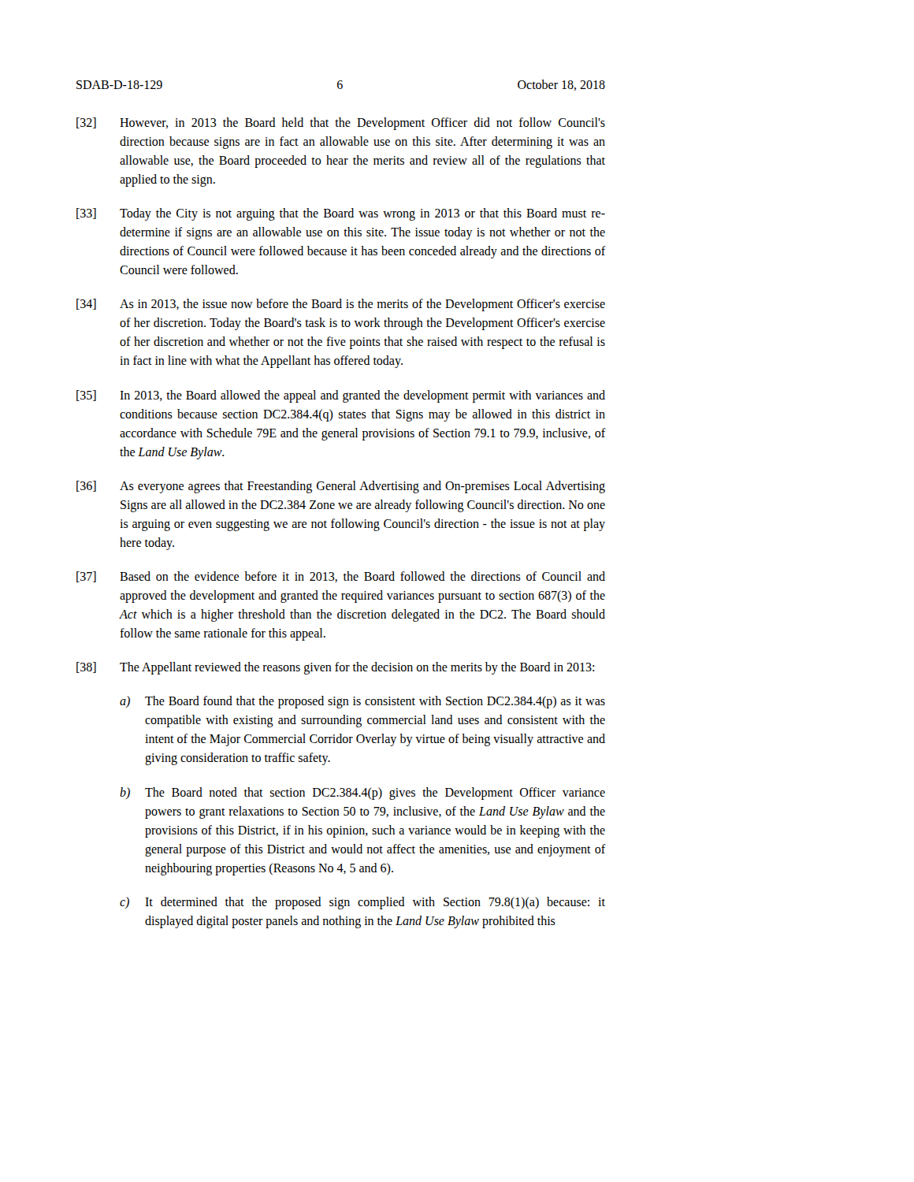SDAB-D-18-129 6 October 18, 2018
[32]
However, in 2013 the Board held that the Development Officer did not follow Council's direction because signs are in fact an allowable use on this site. After determining it was an allowable use, the Board proceeded to hear the merits and review all of the regulations that applied to the sign.
[33]
Today the City is not arguing that the Board was wrong in 2013 or that this Board must re-determine if signs are an allowable use on this site. The issue today is not whether or not the directions of Council were followed because it has been conceded already and the directions of Council were followed.
[34]
As in 2013, the issue now before the Board is the merits of the Development Officer's exercise of her discretion. Today the Board's task is to work through the Development Officer's exercise of her discretion and whether or not the five points that she raised with respect to the refusal is in fact in line with what the Appellant has offered today.
[35]
In 2013, the Board allowed the appeal and granted the development permit with variances and conditions because section DC2.384.4(q) states that Signs may be allowed in this district in accordance with Schedule 79E and the general provisions of Section 79.1 to 79.9, inclusive, of the Land Use Bylaw.
[36]
As everyone agrees that Freestanding General Advertising and On-premises Local Advertising Signs are all allowed in the DC2.384 Zone we are already following Council's direction. No one is arguing or even suggesting we are not following Council's direction - the issue is not at play here today.
[37]
Based on the evidence before it in 2013, the Board followed the directions of Council and approved the development and granted the required variances pursuant to section 687(3) of the Act which is a higher threshold than the discretion delegated in the DC2. The Board should follow the same rationale for this appeal.
[38]
The Appellant reviewed the reasons given for the decision on the merits by the Board in 2013:
a)
The Board found that the proposed sign is consistent with Section DC2.384.4(p) as it was compatible with existing and surrounding commercial land uses and consistent with the intent of the Major Commercial Corridor Overlay by virtue of being visually attractive and giving consideration to traffic safety.
b)
The Board noted that section DC2.384.4(p) gives the Development Officer variance powers to grant relaxations to Section 50 to 79, inclusive, of the Land Use Bylaw and the provisions of this District, if in his opinion, such a variance would be in keeping with the general purpose of this District and would not affect the amenities, use and enjoyment of neighbouring properties (Reasons No 4, 5 and 6).
c)
It determined that the proposed sign complied with Section 79.8(1)(a) because: it displayed digital poster panels and nothing in the Land Use Bylaw prohibited this